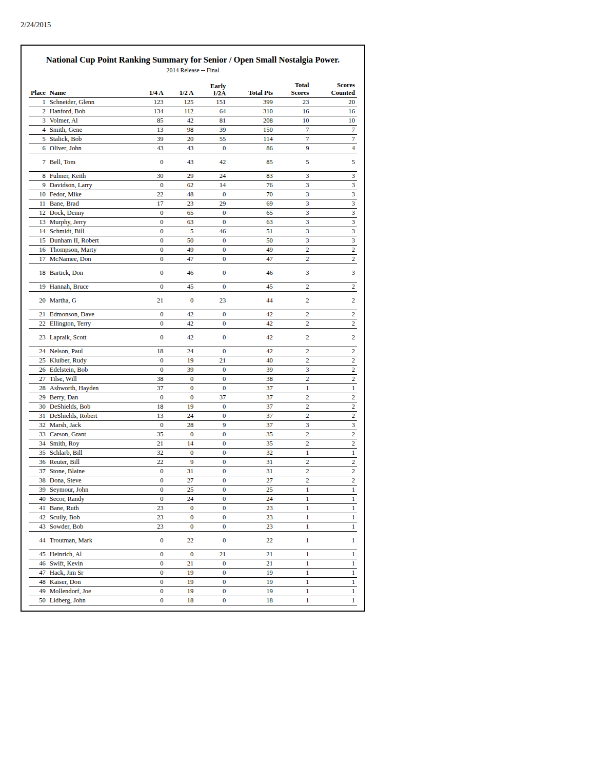2/24/2015
National Cup Point Ranking Summary for Senior / Open Small Nostalgia Power.
2014 Release -- Final
| Place | Name | 1/4 A | 1/2 A | Early 1/2A | Total Pts | Total Scores | Scores Counted |
| --- | --- | --- | --- | --- | --- | --- | --- |
| 1 | Schneider, Glenn | 123 | 125 | 151 | 399 | 23 | 20 |
| 2 | Hanford, Bob | 134 | 112 | 64 | 310 | 16 | 16 |
| 3 | Volmer, Al | 85 | 42 | 81 | 208 | 10 | 10 |
| 4 | Smith, Gene | 13 | 98 | 39 | 150 | 7 | 7 |
| 5 | Stalick, Bob | 39 | 20 | 55 | 114 | 7 | 7 |
| 6 | Oliver, John | 43 | 43 | 0 | 86 | 9 | 4 |
| 7 | Bell, Tom | 0 | 43 | 42 | 85 | 5 | 5 |
| 8 | Fulmer, Keith | 30 | 29 | 24 | 83 | 3 | 3 |
| 9 | Davidson, Larry | 0 | 62 | 14 | 76 | 3 | 3 |
| 10 | Fedor, Mike | 22 | 48 | 0 | 70 | 3 | 3 |
| 11 | Bane, Brad | 17 | 23 | 29 | 69 | 3 | 3 |
| 12 | Dock, Denny | 0 | 65 | 0 | 65 | 3 | 3 |
| 13 | Murphy, Jerry | 0 | 63 | 0 | 63 | 3 | 3 |
| 14 | Schmidt, Bill | 0 | 5 | 46 | 51 | 3 | 3 |
| 15 | Dunham II, Robert | 0 | 50 | 0 | 50 | 3 | 3 |
| 16 | Thompson, Marty | 0 | 49 | 0 | 49 | 2 | 2 |
| 17 | McNamee, Don | 0 | 47 | 0 | 47 | 2 | 2 |
| 18 | Bartick, Don | 0 | 46 | 0 | 46 | 3 | 3 |
| 19 | Hannah, Bruce | 0 | 45 | 0 | 45 | 2 | 2 |
| 20 | Martha, G | 21 | 0 | 23 | 44 | 2 | 2 |
| 21 | Edmonson, Dave | 0 | 42 | 0 | 42 | 2 | 2 |
| 22 | Ellington, Terry | 0 | 42 | 0 | 42 | 2 | 2 |
| 23 | Lapraik, Scott | 0 | 42 | 0 | 42 | 2 | 2 |
| 24 | Nelson, Paul | 18 | 24 | 0 | 42 | 2 | 2 |
| 25 | Kluiber, Rudy | 0 | 19 | 21 | 40 | 2 | 2 |
| 26 | Edelstein, Bob | 0 | 39 | 0 | 39 | 3 | 2 |
| 27 | Tilse, Will | 38 | 0 | 0 | 38 | 2 | 2 |
| 28 | Ashworth, Hayden | 37 | 0 | 0 | 37 | 1 | 1 |
| 29 | Berry, Dan | 0 | 0 | 37 | 37 | 2 | 2 |
| 30 | DeShields, Bob | 18 | 19 | 0 | 37 | 2 | 2 |
| 31 | DeShields, Robert | 13 | 24 | 0 | 37 | 2 | 2 |
| 32 | Marsh, Jack | 0 | 28 | 9 | 37 | 3 | 3 |
| 33 | Carson, Grant | 35 | 0 | 0 | 35 | 2 | 2 |
| 34 | Smith, Roy | 21 | 14 | 0 | 35 | 2 | 2 |
| 35 | Schlarb, Bill | 32 | 0 | 0 | 32 | 1 | 1 |
| 36 | Reuter, Bill | 22 | 9 | 0 | 31 | 2 | 2 |
| 37 | Stone, Blaine | 0 | 31 | 0 | 31 | 2 | 2 |
| 38 | Dona, Steve | 0 | 27 | 0 | 27 | 2 | 2 |
| 39 | Seymour, John | 0 | 25 | 0 | 25 | 1 | 1 |
| 40 | Secor, Randy | 0 | 24 | 0 | 24 | 1 | 1 |
| 41 | Bane, Ruth | 23 | 0 | 0 | 23 | 1 | 1 |
| 42 | Scully, Bob | 23 | 0 | 0 | 23 | 1 | 1 |
| 43 | Sowder, Bob | 23 | 0 | 0 | 23 | 1 | 1 |
| 44 | Troutman, Mark | 0 | 22 | 0 | 22 | 1 | 1 |
| 45 | Heinrich, Al | 0 | 0 | 21 | 21 | 1 | 1 |
| 46 | Swift, Kevin | 0 | 21 | 0 | 21 | 1 | 1 |
| 47 | Hack, Jim Sr | 0 | 19 | 0 | 19 | 1 | 1 |
| 48 | Kaiser, Don | 0 | 19 | 0 | 19 | 1 | 1 |
| 49 | Mollendorf, Joe | 0 | 19 | 0 | 19 | 1 | 1 |
| 50 | Lidberg, John | 0 | 18 | 0 | 18 | 1 | 1 |